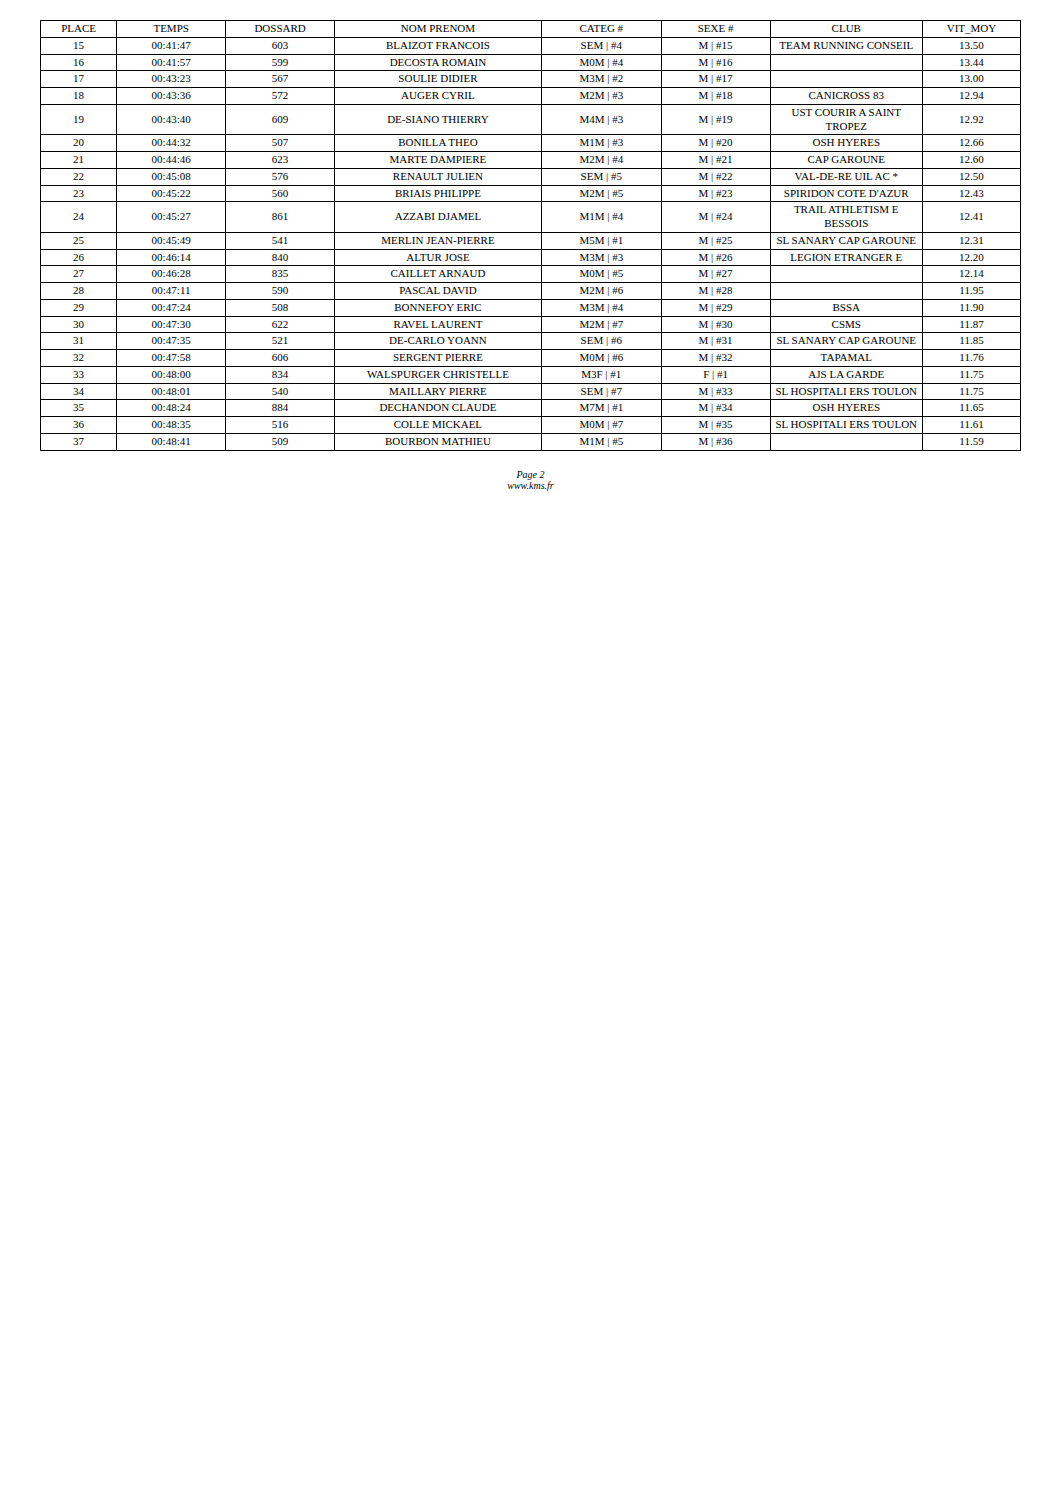| PLACE | TEMPS | DOSSARD | NOM PRENOM | CATEG # | SEXE # | CLUB | VIT_MOY |
| --- | --- | --- | --- | --- | --- | --- | --- |
| 15 | 00:41:47 | 603 | BLAIZOT FRANCOIS | SEM / #4 | M / #15 | TEAM RUNNING CONSEIL | 13.50 |
| 16 | 00:41:57 | 599 | DECOSTA ROMAIN | M0M / #4 | M / #16 | | 13.44 |
| 17 | 00:43:23 | 567 | SOULIE DIDIER | M3M / #2 | M / #17 | | 13.00 |
| 18 | 00:43:36 | 572 | AUGER CYRIL | M2M / #3 | M / #18 | CANICROSS 83 | 12.94 |
| 19 | 00:43:40 | 609 | DE-SIANO THIERRY | M4M / #3 | M / #19 | UST COURIR A SAINT TROPEZ | 12.92 |
| 20 | 00:44:32 | 507 | BONILLA THEO | M1M / #3 | M / #20 | OSH HYERES | 12.66 |
| 21 | 00:44:46 | 623 | MARTE DAMPIERE | M2M / #4 | M / #21 | CAP GAROUNE | 12.60 |
| 22 | 00:45:08 | 576 | RENAULT JULIEN | SEM / #5 | M / #22 | VAL-DE-RE UIL AC * | 12.50 |
| 23 | 00:45:22 | 560 | BRIAIS PHILIPPE | M2M / #5 | M / #23 | SPIRIDON COTE D'AZUR | 12.43 |
| 24 | 00:45:27 | 861 | AZZABI DJAMEL | M1M / #4 | M / #24 | TRAIL ATHLETISM E BESSOIS | 12.41 |
| 25 | 00:45:49 | 541 | MERLIN JEAN-PIERRE | M5M / #1 | M / #25 | SL SANARY CAP GAROUNE | 12.31 |
| 26 | 00:46:14 | 840 | ALTUR JOSE | M3M / #3 | M / #26 | LEGION ETRANGER E | 12.20 |
| 27 | 00:46:28 | 835 | CAILLET ARNAUD | M0M / #5 | M / #27 | | 12.14 |
| 28 | 00:47:11 | 590 | PASCAL DAVID | M2M / #6 | M / #28 | | 11.95 |
| 29 | 00:47:24 | 508 | BONNEFOY ERIC | M3M / #4 | M / #29 | BSSA | 11.90 |
| 30 | 00:47:30 | 622 | RAVEL LAURENT | M2M / #7 | M / #30 | CSMS | 11.87 |
| 31 | 00:47:35 | 521 | DE-CARLO YOANN | SEM / #6 | M / #31 | SL SANARY CAP GAROUNE | 11.85 |
| 32 | 00:47:58 | 606 | SERGENT PIERRE | M0M / #6 | M / #32 | TAPAMAL | 11.76 |
| 33 | 00:48:00 | 834 | WALSPURGER CHRISTELLE | M3F / #1 | F / #1 | AJS LA GARDE | 11.75 |
| 34 | 00:48:01 | 540 | MAILLARY PIERRE | SEM / #7 | M / #33 | SL HOSPITALI ERS TOULON | 11.75 |
| 35 | 00:48:24 | 884 | DECHANDON CLAUDE | M7M / #1 | M / #34 | OSH HYERES | 11.65 |
| 36 | 00:48:35 | 516 | COLLE MICKAEL | M0M / #7 | M / #35 | SL HOSPITALI ERS TOULON | 11.61 |
| 37 | 00:48:41 | 509 | BOURBON MATHIEU | M1M / #5 | M / #36 | | 11.59 |
Page 2
www.kms.fr